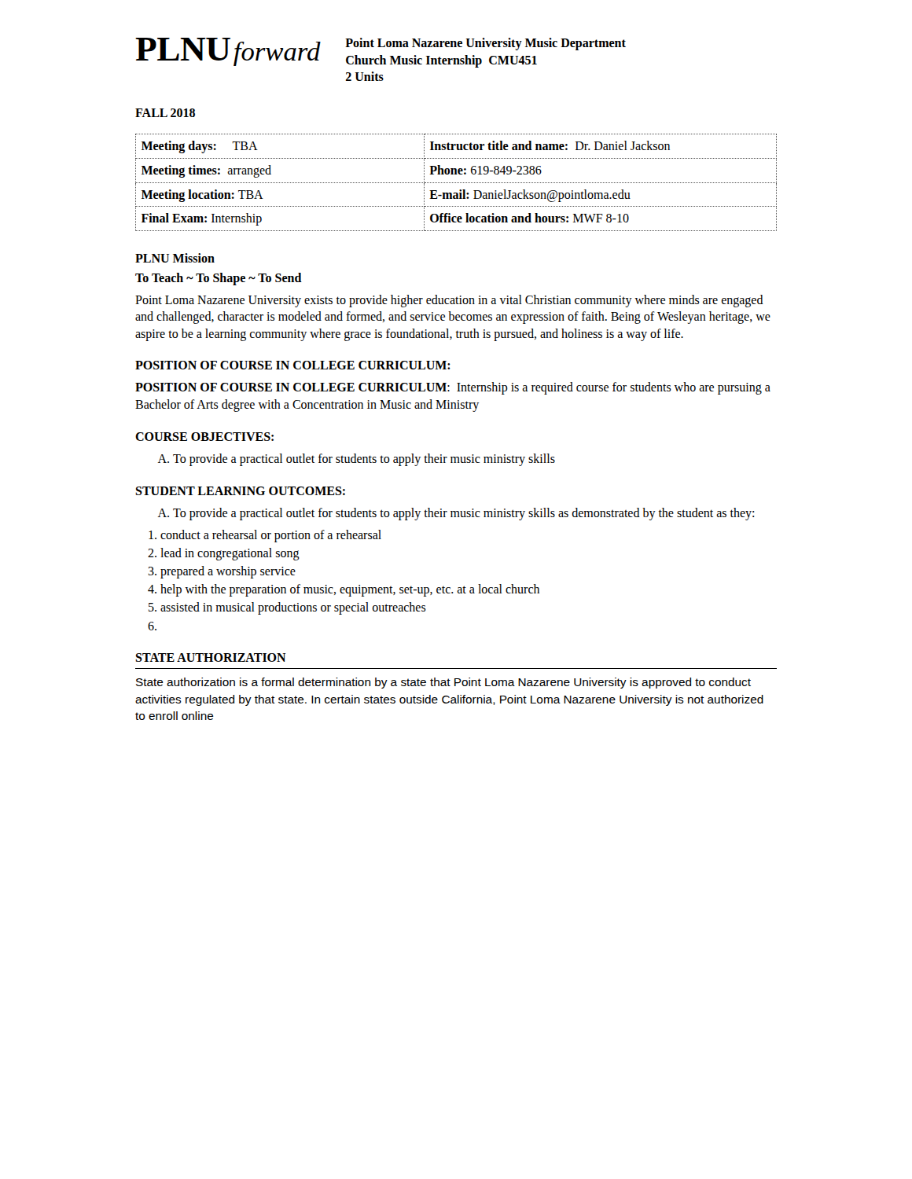PLNU forward
Point Loma Nazarene University Music Department
Church Music Internship CMU451
2 Units
FALL 2018
| Meeting days: TBA | Instructor title and name: Dr. Daniel Jackson |
| Meeting times: arranged | Phone: 619-849-2386 |
| Meeting location: TBA | E-mail: DanielJackson@pointloma.edu |
| Final Exam: Internship | Office location and hours: MWF 8-10 |
PLNU Mission
To Teach ~ To Shape ~ To Send
Point Loma Nazarene University exists to provide higher education in a vital Christian community where minds are engaged and challenged, character is modeled and formed, and service becomes an expression of faith. Being of Wesleyan heritage, we aspire to be a learning community where grace is foundational, truth is pursued, and holiness is a way of life.
POSITION OF COURSE IN COLLEGE CURRICULUM:
POSITION OF COURSE IN COLLEGE CURRICULUM: Internship is a required course for students who are pursuing a Bachelor of Arts degree with a Concentration in Music and Ministry
COURSE OBJECTIVES:
To provide a practical outlet for students to apply their music ministry skills
STUDENT LEARNING OUTCOMES:
To provide a practical outlet for students to apply their music ministry skills as demonstrated by the student as they:
conduct a rehearsal or portion of a rehearsal
lead in congregational song
prepared a worship service
help with the preparation of music, equipment, set-up, etc. at a local church
assisted in musical productions or special outreaches
STATE AUTHORIZATION
State authorization is a formal determination by a state that Point Loma Nazarene University is approved to conduct activities regulated by that state. In certain states outside California, Point Loma Nazarene University is not authorized to enroll online